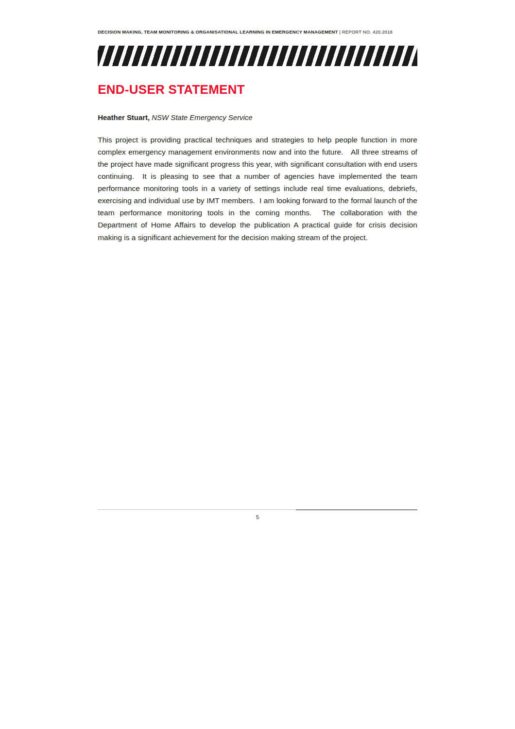DECISION MAKING, TEAM MONITORING & ORGANISATIONAL LEARNING IN EMERGENCY MANAGEMENT | REPORT NO. 420.2018
END-USER STATEMENT
Heather Stuart, NSW State Emergency Service
This project is providing practical techniques and strategies to help people function in more complex emergency management environments now and into the future. All three streams of the project have made significant progress this year, with significant consultation with end users continuing. It is pleasing to see that a number of agencies have implemented the team performance monitoring tools in a variety of settings include real time evaluations, debriefs, exercising and individual use by IMT members. I am looking forward to the formal launch of the team performance monitoring tools in the coming months. The collaboration with the Department of Home Affairs to develop the publication A practical guide for crisis decision making is a significant achievement for the decision making stream of the project.
5